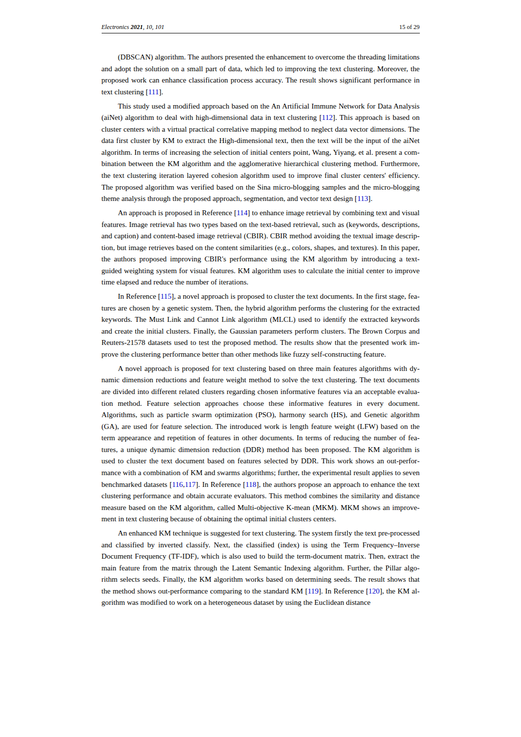Electronics 2021, 10, 101 15 of 29
(DBSCAN) algorithm. The authors presented the enhancement to overcome the threading limitations and adopt the solution on a small part of data, which led to improving the text clustering. Moreover, the proposed work can enhance classification process accuracy. The result shows significant performance in text clustering [111].
This study used a modified approach based on the An Artificial Immune Network for Data Analysis (aiNet) algorithm to deal with high-dimensional data in text clustering [112]. This approach is based on cluster centers with a virtual practical correlative mapping method to neglect data vector dimensions. The data first cluster by KM to extract the High-dimensional text, then the text will be the input of the aiNet algorithm. In terms of increasing the selection of initial centers point, Wang, Yiyang, et al. present a combination between the KM algorithm and the agglomerative hierarchical clustering method. Furthermore, the text clustering iteration layered cohesion algorithm used to improve final cluster centers' efficiency. The proposed algorithm was verified based on the Sina micro-blogging samples and the micro-blogging theme analysis through the proposed approach, segmentation, and vector text design [113].
An approach is proposed in Reference [114] to enhance image retrieval by combining text and visual features. Image retrieval has two types based on the text-based retrieval, such as (keywords, descriptions, and caption) and content-based image retrieval (CBIR). CBIR method avoiding the textual image description, but image retrieves based on the content similarities (e.g., colors, shapes, and textures). In this paper, the authors proposed improving CBIR's performance using the KM algorithm by introducing a text-guided weighting system for visual features. KM algorithm uses to calculate the initial center to improve time elapsed and reduce the number of iterations.
In Reference [115], a novel approach is proposed to cluster the text documents. In the first stage, features are chosen by a genetic system. Then, the hybrid algorithm performs the clustering for the extracted keywords. The Must Link and Cannot Link algorithm (MLCL) used to identify the extracted keywords and create the initial clusters. Finally, the Gaussian parameters perform clusters. The Brown Corpus and Reuters-21578 datasets used to test the proposed method. The results show that the presented work improve the clustering performance better than other methods like fuzzy self-constructing feature.
A novel approach is proposed for text clustering based on three main features algorithms with dynamic dimension reductions and feature weight method to solve the text clustering. The text documents are divided into different related clusters regarding chosen informative features via an acceptable evaluation method. Feature selection approaches choose these informative features in every document. Algorithms, such as particle swarm optimization (PSO), harmony search (HS), and Genetic algorithm (GA), are used for feature selection. The introduced work is length feature weight (LFW) based on the term appearance and repetition of features in other documents. In terms of reducing the number of features, a unique dynamic dimension reduction (DDR) method has been proposed. The KM algorithm is used to cluster the text document based on features selected by DDR. This work shows an out-performance with a combination of KM and swarms algorithms; further, the experimental result applies to seven benchmarked datasets [116,117]. In Reference [118], the authors propose an approach to enhance the text clustering performance and obtain accurate evaluators. This method combines the similarity and distance measure based on the KM algorithm, called Multi-objective K-mean (MKM). MKM shows an improvement in text clustering because of obtaining the optimal initial clusters centers.
An enhanced KM technique is suggested for text clustering. The system firstly the text pre-processed and classified by inverted classify. Next, the classified (index) is using the Term Frequency–Inverse Document Frequency (TF-IDF), which is also used to build the term-document matrix. Then, extract the main feature from the matrix through the Latent Semantic Indexing algorithm. Further, the Pillar algorithm selects seeds. Finally, the KM algorithm works based on determining seeds. The result shows that the method shows out-performance comparing to the standard KM [119]. In Reference [120], the KM algorithm was modified to work on a heterogeneous dataset by using the Euclidean distance